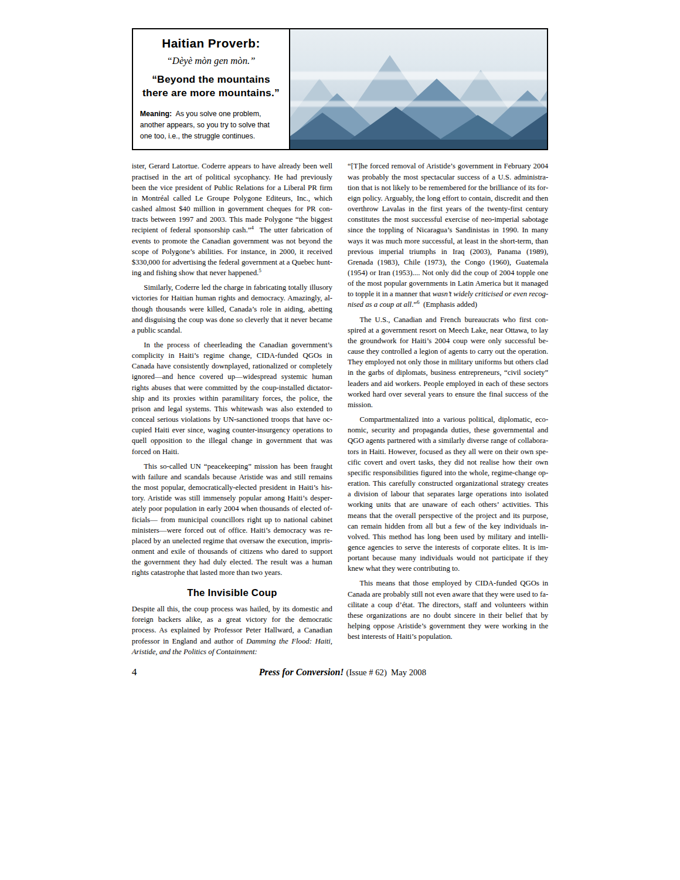Haitian Proverb:
“Dèyè mòn gen mòn.”
“Beyond the mountains there are more mountains.”
Meaning: As you solve one problem, another appears, so you try to solve that one too, i.e., the struggle continues.
ister, Gerard Latortue. Coderre appears to have already been well practised in the art of political sycophancy. He had previously been the vice president of Public Relations for a Liberal PR firm in Montréal called Le Groupe Polygone Editeurs, Inc., which cashed almost $40 million in government cheques for PR contracts between 1997 and 2003. This made Polygone “the biggest recipient of federal sponsorship cash.”4 The utter fabrication of events to promote the Canadian government was not beyond the scope of Polygone’s abilities. For instance, in 2000, it received $330,000 for advertising the federal government at a Quebec hunting and fishing show that never happened.5
Similarly, Coderre led the charge in fabricating totally illusory victories for Haitian human rights and democracy. Amazingly, although thousands were killed, Canada’s role in aiding, abetting and disguising the coup was done so cleverly that it never became a public scandal.
In the process of cheerleading the Canadian government’s complicity in Haiti’s regime change, CIDA-funded QGOs in Canada have consistently downplayed, rationalized or completely ignored—and hence covered up—widespread systemic human rights abuses that were committed by the coup-installed dictatorship and its proxies within paramilitary forces, the police, the prison and legal systems. This whitewash was also extended to conceal serious violations by UN-sanctioned troops that have occupied Haiti ever since, waging counter-insurgency operations to quell opposition to the illegal change in government that was forced on Haiti.
This so-called UN “peacekeeping” mission has been fraught with failure and scandals because Aristide was and still remains the most popular, democratically-elected president in Haiti’s history. Aristide was still immensely popular among Haiti’s desperately poor population in early 2004 when thousands of elected officials— from municipal councillors right up to national cabinet ministers—were forced out of office. Haiti’s democracy was replaced by an unelected regime that oversaw the execution, imprisonment and exile of thousands of citizens who dared to support the government they had duly elected. The result was a human rights catastrophe that lasted more than two years.
The Invisible Coup
Despite all this, the coup process was hailed, by its domestic and foreign backers alike, as a great victory for the democratic process. As explained by Professor Peter Hallward, a Canadian professor in England and author of Damming the Flood: Haiti, Aristide, and the Politics of Containment:
“[T]he forced removal of Aristide’s government in February 2004 was probably the most spectacular success of a U.S. administration that is not likely to be remembered for the brilliance of its foreign policy. Arguably, the long effort to contain, discredit and then overthrow Lavalas in the first years of the twenty-first century constitutes the most successful exercise of neo-imperial sabotage since the toppling of Nicaragua’s Sandinistas in 1990. In many ways it was much more successful, at least in the short-term, than previous imperial triumphs in Iraq (2003), Panama (1989), Grenada (1983), Chile (1973), the Congo (1960), Guatemala (1954) or Iran (1953).... Not only did the coup of 2004 topple one of the most popular governments in Latin America but it managed to topple it in a manner that wasn’t widely criticised or even recognised as a coup at all.”6 (Emphasis added)
The U.S., Canadian and French bureaucrats who first conspired at a government resort on Meech Lake, near Ottawa, to lay the groundwork for Haiti’s 2004 coup were only successful because they controlled a legion of agents to carry out the operation. They employed not only those in military uniforms but others clad in the garbs of diplomats, business entrepreneurs, “civil society” leaders and aid workers. People employed in each of these sectors worked hard over several years to ensure the final success of the mission.
Compartmentalized into a various political, diplomatic, economic, security and propaganda duties, these governmental and QGO agents partnered with a similarly diverse range of collaborators in Haiti. However, focused as they all were on their own specific covert and overt tasks, they did not realise how their own specific responsibilities figured into the whole, regime-change operation. This carefully constructed organizational strategy creates a division of labour that separates large operations into isolated working units that are unaware of each others’ activities. This means that the overall perspective of the project and its purpose, can remain hidden from all but a few of the key individuals involved. This method has long been used by military and intelligence agencies to serve the interests of corporate elites. It is important because many individuals would not participate if they knew what they were contributing to.
This means that those employed by CIDA-funded QGOs in Canada are probably still not even aware that they were used to facilitate a coup d’état. The directors, staff and volunteers within these organizations are no doubt sincere in their belief that by helping oppose Aristide’s government they were working in the best interests of Haiti’s population.
4
Press for Conversion! (Issue # 62) May 2008